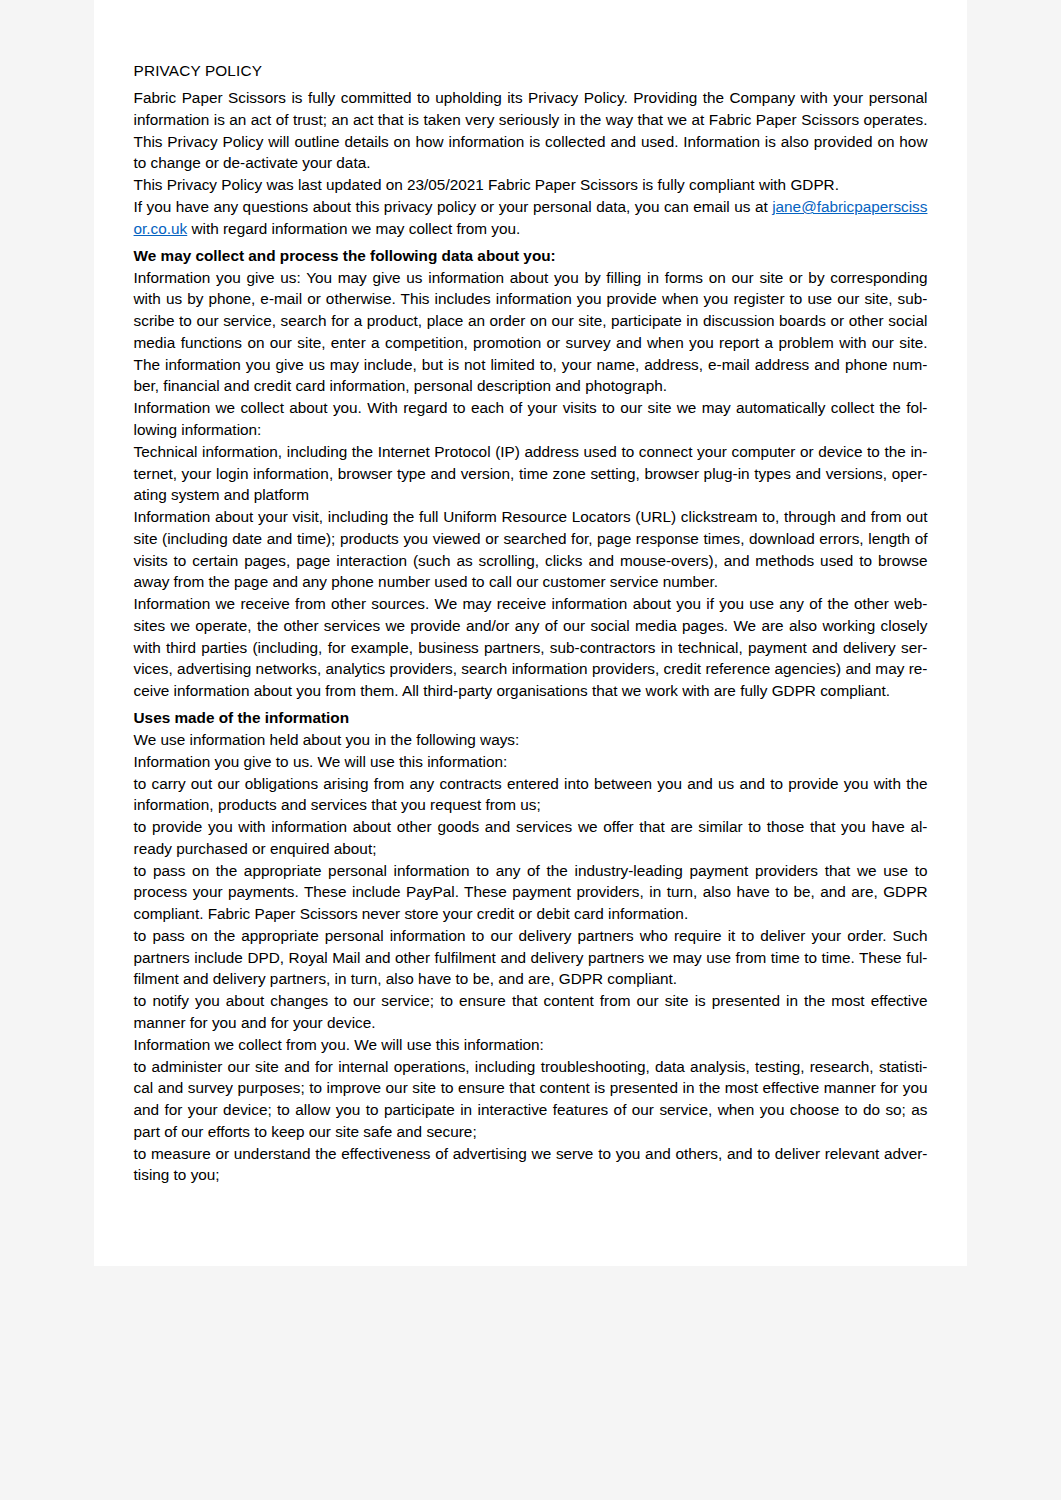PRIVACY POLICY
Fabric Paper Scissors is fully committed to upholding its Privacy Policy. Providing the Company with your personal information is an act of trust; an act that is taken very seriously in the way that we at Fabric Paper Scissors operates. This Privacy Policy will outline details on how information is collected and used. Information is also provided on how to change or de-activate your data.
This Privacy Policy was last updated on 23/05/2021 Fabric Paper Scissors is fully compliant with GDPR.
If you have any questions about this privacy policy or your personal data, you can email us at jane@fabricpaperscissor.co.uk with regard information we may collect from you.
We may collect and process the following data about you:
Information you give us: You may give us information about you by filling in forms on our site or by corresponding with us by phone, e-mail or otherwise. This includes information you provide when you register to use our site, subscribe to our service, search for a product, place an order on our site, participate in discussion boards or other social media functions on our site, enter a competition, promotion or survey and when you report a problem with our site. The information you give us may include, but is not limited to, your name, address, e-mail address and phone number, financial and credit card information, personal description and photograph.
Information we collect about you. With regard to each of your visits to our site we may automatically collect the following information:
Technical information, including the Internet Protocol (IP) address used to connect your computer or device to the internet, your login information, browser type and version, time zone setting, browser plug-in types and versions, operating system and platform
Information about your visit, including the full Uniform Resource Locators (URL) clickstream to, through and from out site (including date and time); products you viewed or searched for, page response times, download errors, length of visits to certain pages, page interaction (such as scrolling, clicks and mouse-overs), and methods used to browse away from the page and any phone number used to call our customer service number.
Information we receive from other sources. We may receive information about you if you use any of the other websites we operate, the other services we provide and/or any of our social media pages. We are also working closely with third parties (including, for example, business partners, sub-contractors in technical, payment and delivery services, advertising networks, analytics providers, search information providers, credit reference agencies) and may receive information about you from them. All third-party organisations that we work with are fully GDPR compliant.
Uses made of the information
We use information held about you in the following ways:
Information you give to us. We will use this information:
to carry out our obligations arising from any contracts entered into between you and us and to provide you with the information, products and services that you request from us;
to provide you with information about other goods and services we offer that are similar to those that you have already purchased or enquired about;
to pass on the appropriate personal information to any of the industry-leading payment providers that we use to process your payments. These include PayPal. These payment providers, in turn, also have to be, and are, GDPR compliant. Fabric Paper Scissors never store your credit or debit card information.
to pass on the appropriate personal information to our delivery partners who require it to deliver your order. Such partners include DPD, Royal Mail and other fulfilment and delivery partners we may use from time to time. These fulfilment and delivery partners, in turn, also have to be, and are, GDPR compliant.
to notify you about changes to our service; to ensure that content from our site is presented in the most effective manner for you and for your device.
Information we collect from you. We will use this information:
to administer our site and for internal operations, including troubleshooting, data analysis, testing, research, statistical and survey purposes; to improve our site to ensure that content is presented in the most effective manner for you and for your device; to allow you to participate in interactive features of our service, when you choose to do so; as part of our efforts to keep our site safe and secure;
to measure or understand the effectiveness of advertising we serve to you and others, and to deliver relevant advertising to you;